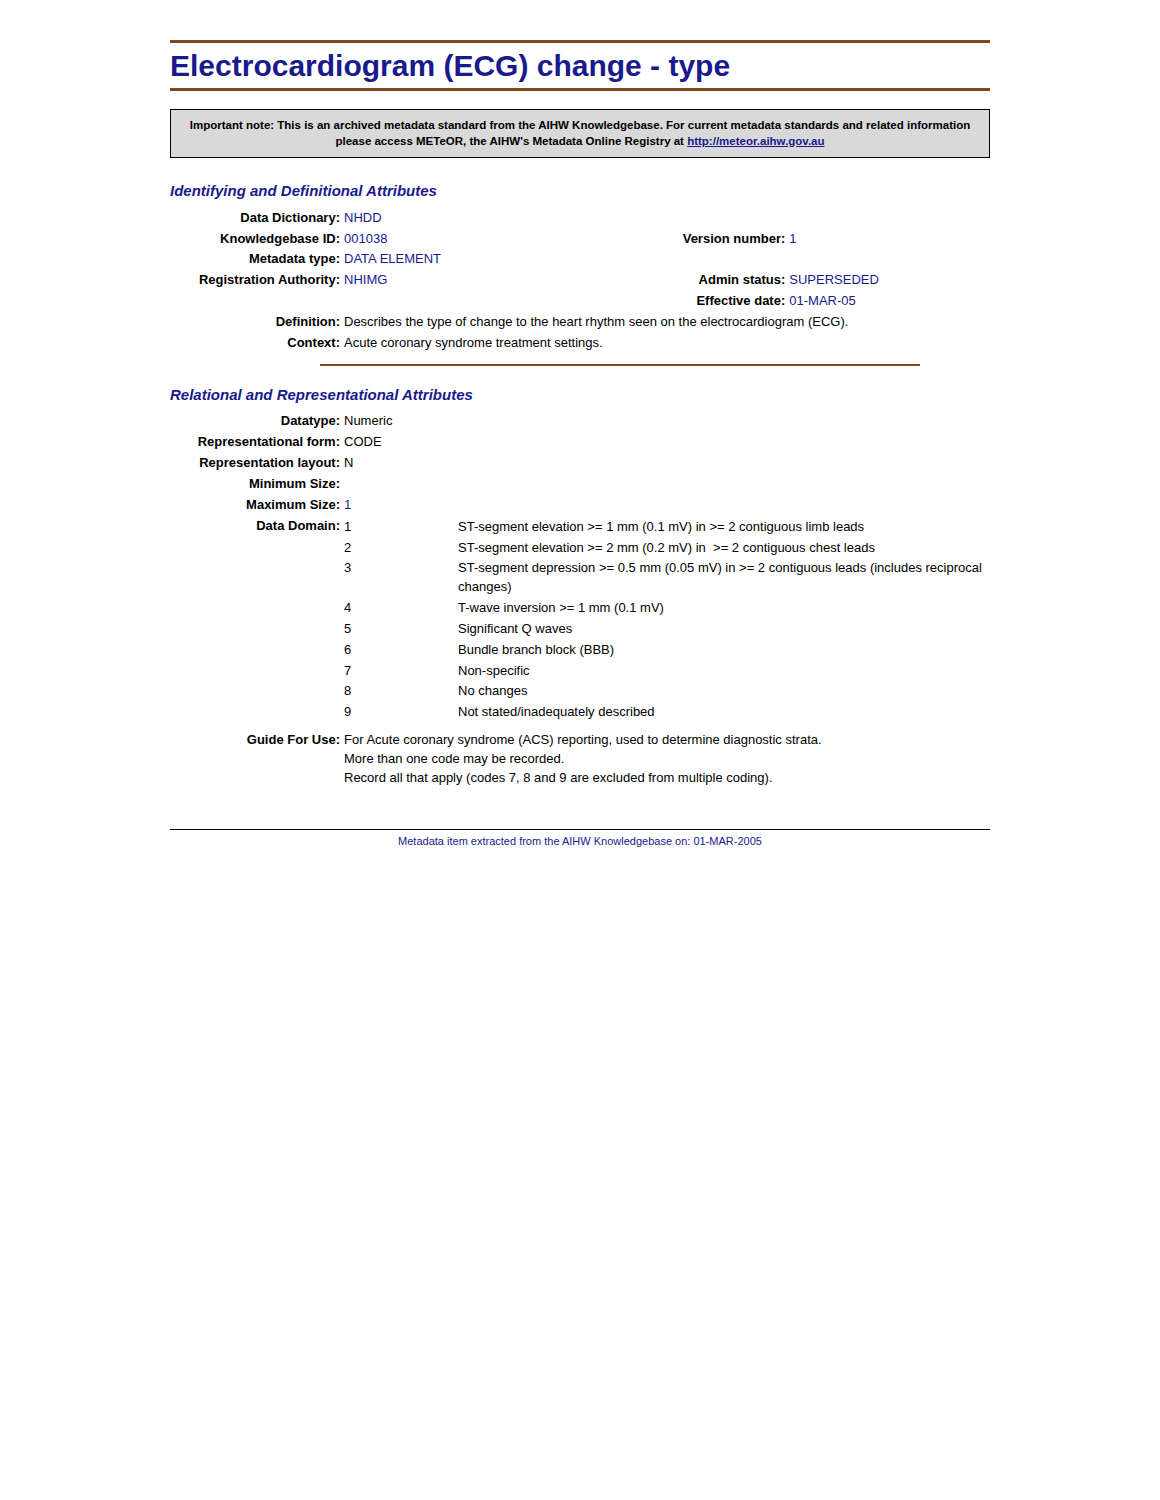Electrocardiogram (ECG) change - type
Important note: This is an archived metadata standard from the AIHW Knowledgebase. For current metadata standards and related information please access METeOR, the AIHW's Metadata Online Registry at http://meteor.aihw.gov.au
Identifying and Definitional Attributes
| Data Dictionary: | NHDD | | |
| Knowledgebase ID: | 001038 | Version number: | 1 |
| Metadata type: | DATA ELEMENT | | |
| Registration Authority: | NHIMG | Admin status: | SUPERSEDED |
| | | Effective date: | 01-MAR-05 |
| Definition: | Describes the type of change to the heart rhythm seen on the electrocardiogram (ECG). |
| Context: | Acute coronary syndrome treatment settings. |
Relational and Representational Attributes
| Datatype: | Numeric |
| Representational form: | CODE |
| Representation layout: | N |
| Minimum Size: | |
| Maximum Size: | 1 |
| Data Domain: | / 1 / ST-segment elevation >= 1 mm (0.1 mV) in >= 2 contiguous limb leads / / 2 / ST-segment elevation >= 2 mm (0.2 mV) in >= 2 contiguous chest leads / / 3 / ST-segment depression >= 0.5 mm (0.05 mV) in >= 2 contiguous leads (includes reciprocal changes) / / 4 / T-wave inversion >= 1 mm (0.1 mV) / / 5 / Significant Q waves / / 6 / Bundle branch block (BBB) / / 7 / Non-specific / / 8 / No changes / / 9 / Not stated/inadequately described / |
| Guide For Use: | For Acute coronary syndrome (ACS) reporting, used to determine diagnostic strata. More than one code may be recorded. Record all that apply (codes 7, 8 and 9 are excluded from multiple coding). |
Metadata item extracted from the AIHW Knowledgebase on: 01-MAR-2005